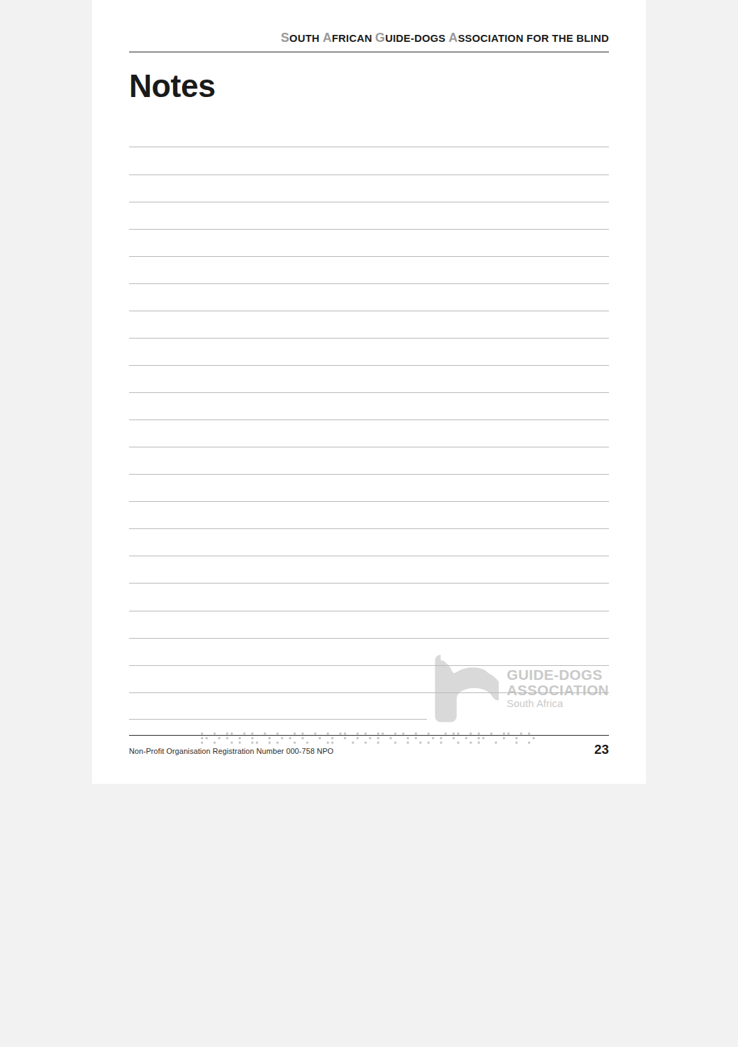South African Guide-dogs Association for the Blind
Notes
Guide-Dogs Association South Africa
Non-Profit Organisation Registration Number 000-758 NPO 23